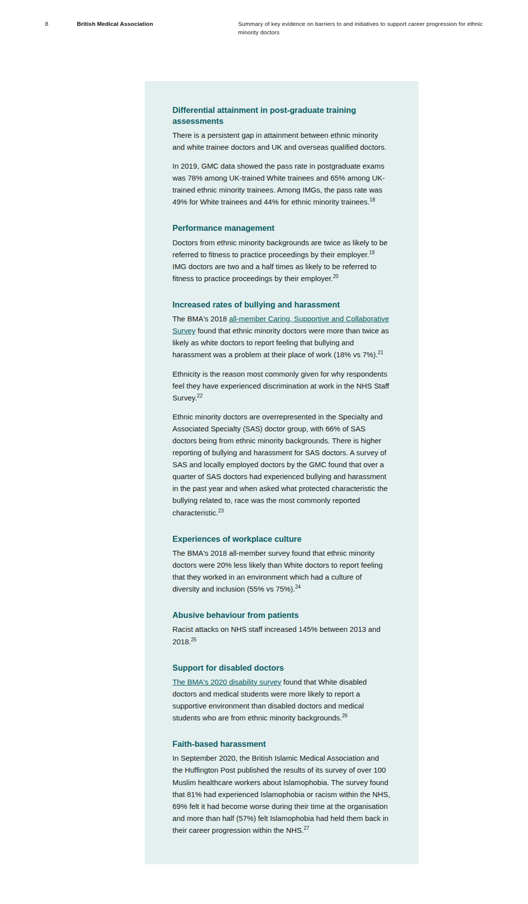8
British Medical Association
Summary of key evidence on barriers to and initiatives to support career progression for ethnic minority doctors
Differential attainment in post-graduate training assessments
There is a persistent gap in attainment between ethnic minority and white trainee doctors and UK and overseas qualified doctors.
In 2019, GMC data showed the pass rate in postgraduate exams was 78% among UK-trained White trainees and 65% among UK- trained ethnic minority trainees. Among IMGs, the pass rate was 49% for White trainees and 44% for ethnic minority trainees.18
Performance management
Doctors from ethnic minority backgrounds are twice as likely to be referred to fitness to practice proceedings by their employer.19 IMG doctors are two and a half times as likely to be referred to fitness to practice proceedings by their employer.20
Increased rates of bullying and harassment
The BMA's 2018 all-member Caring, Supportive and Collaborative Survey found that ethnic minority doctors were more than twice as likely as white doctors to report feeling that bullying and harassment was a problem at their place of work (18% vs 7%).21
Ethnicity is the reason most commonly given for why respondents feel they have experienced discrimination at work in the NHS Staff Survey.22
Ethnic minority doctors are overrepresented in the Specialty and Associated Specialty (SAS) doctor group, with 66% of SAS doctors being from ethnic minority backgrounds. There is higher reporting of bullying and harassment for SAS doctors. A survey of SAS and locally employed doctors by the GMC found that over a quarter of SAS doctors had experienced bullying and harassment in the past year and when asked what protected characteristic the bullying related to, race was the most commonly reported characteristic.23
Experiences of workplace culture
The BMA's 2018 all-member survey found that ethnic minority doctors were 20% less likely than White doctors to report feeling that they worked in an environment which had a culture of diversity and inclusion (55% vs 75%).24
Abusive behaviour from patients
Racist attacks on NHS staff increased 145% between 2013 and 2018.25
Support for disabled doctors
The BMA's 2020 disability survey found that White disabled doctors and medical students were more likely to report a supportive environment than disabled doctors and medical students who are from ethnic minority backgrounds.26
Faith-based harassment
In September 2020, the British Islamic Medical Association and the Huffington Post published the results of its survey of over 100 Muslim healthcare workers about Islamophobia. The survey found that 81% had experienced Islamophobia or racism within the NHS, 69% felt it had become worse during their time at the organisation and more than half (57%) felt Islamophobia had held them back in their career progression within the NHS.27